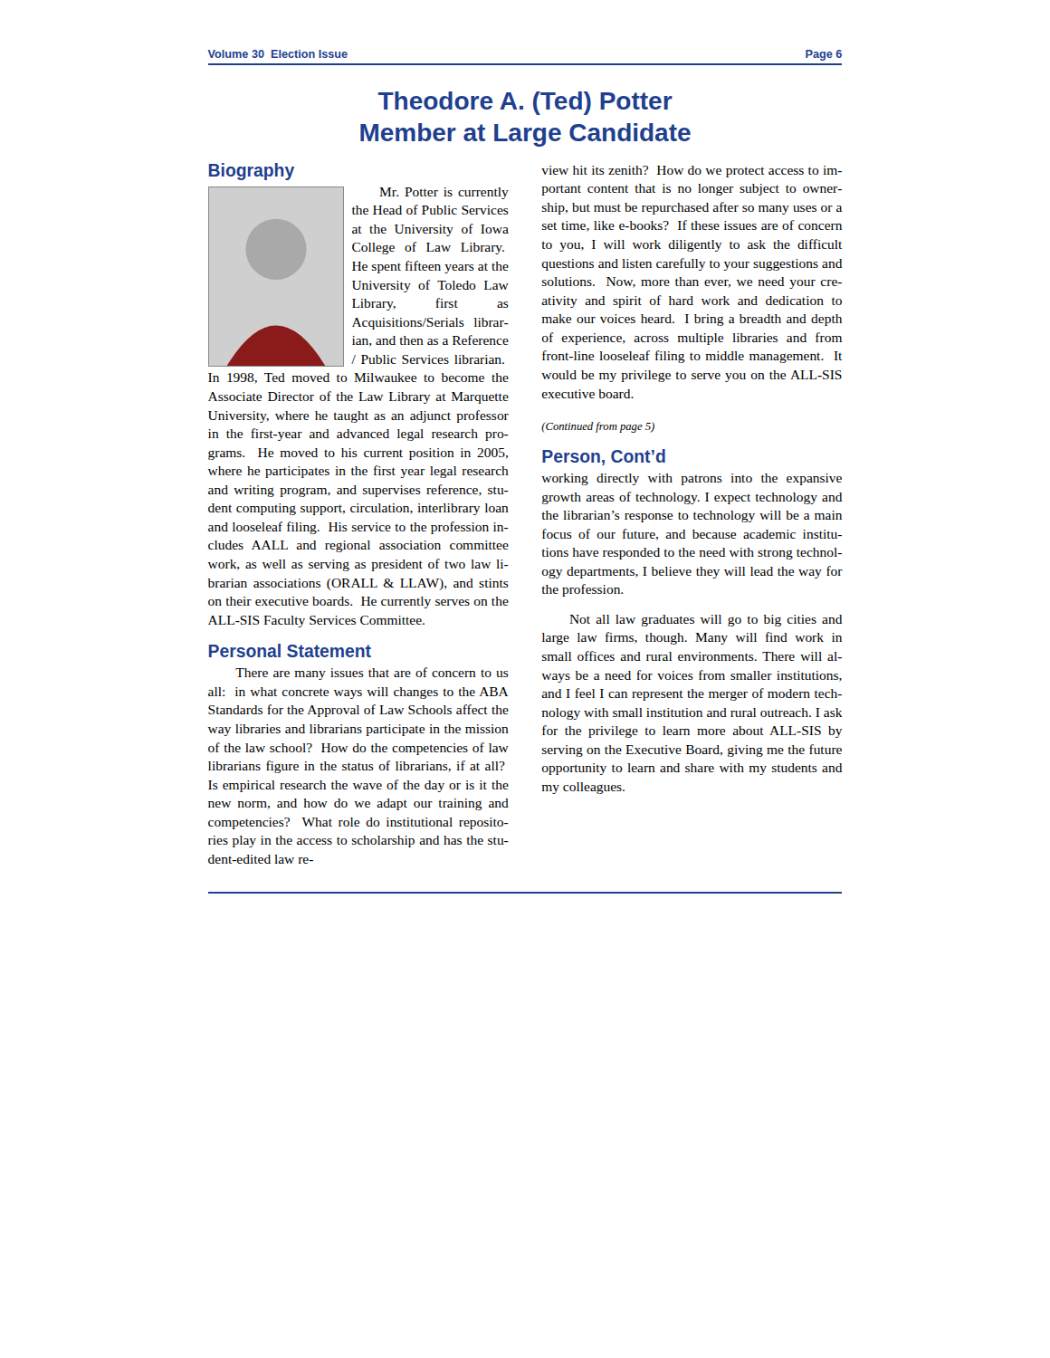Volume 30 Election Issue Page 6
Theodore A. (Ted) Potter
Member at Large Candidate
Biography
Mr. Potter is currently the Head of Public Services at the University of Iowa College of Law Library. He spent fifteen years at the University of Toledo Law Library, first as Acquisitions/Serials librarian, and then as a Reference / Public Services librarian. In 1998, Ted moved to Milwaukee to become the Associate Director of the Law Library at Marquette University, where he taught as an adjunct professor in the first-year and advanced legal research programs. He moved to his current position in 2005, where he participates in the first year legal research and writing program, and supervises reference, student computing support, circulation, interlibrary loan and looseleaf filing. His service to the profession includes AALL and regional association committee work, as well as serving as president of two law librarian associations (ORALL & LLAW), and stints on their executive boards. He currently serves on the ALL-SIS Faculty Services Committee.
Personal Statement
There are many issues that are of concern to us all: in what concrete ways will changes to the ABA Standards for the Approval of Law Schools affect the way libraries and librarians participate in the mission of the law school? How do the competencies of law librarians figure in the status of librarians, if at all? Is empirical research the wave of the day or is it the new norm, and how do we adapt our training and competencies? What role do institutional repositories play in the access to scholarship and has the student-edited law re-
view hit its zenith? How do we protect access to important content that is no longer subject to ownership, but must be repurchased after so many uses or a set time, like e-books? If these issues are of concern to you, I will work diligently to ask the difficult questions and listen carefully to your suggestions and solutions. Now, more than ever, we need your creativity and spirit of hard work and dedication to make our voices heard. I bring a breadth and depth of experience, across multiple libraries and from front-line looseleaf filing to middle management. It would be my privilege to serve you on the ALL-SIS executive board.
(Continued from page 5)
Person, Cont’d
working directly with patrons into the expansive growth areas of technology. I expect technology and the librarian’s response to technology will be a main focus of our future, and because academic institutions have responded to the need with strong technology departments, I believe they will lead the way for the profession.
Not all law graduates will go to big cities and large law firms, though. Many will find work in small offices and rural environments. There will always be a need for voices from smaller institutions, and I feel I can represent the merger of modern technology with small institution and rural outreach. I ask for the privilege to learn more about ALL-SIS by serving on the Executive Board, giving me the future opportunity to learn and share with my students and my colleagues.